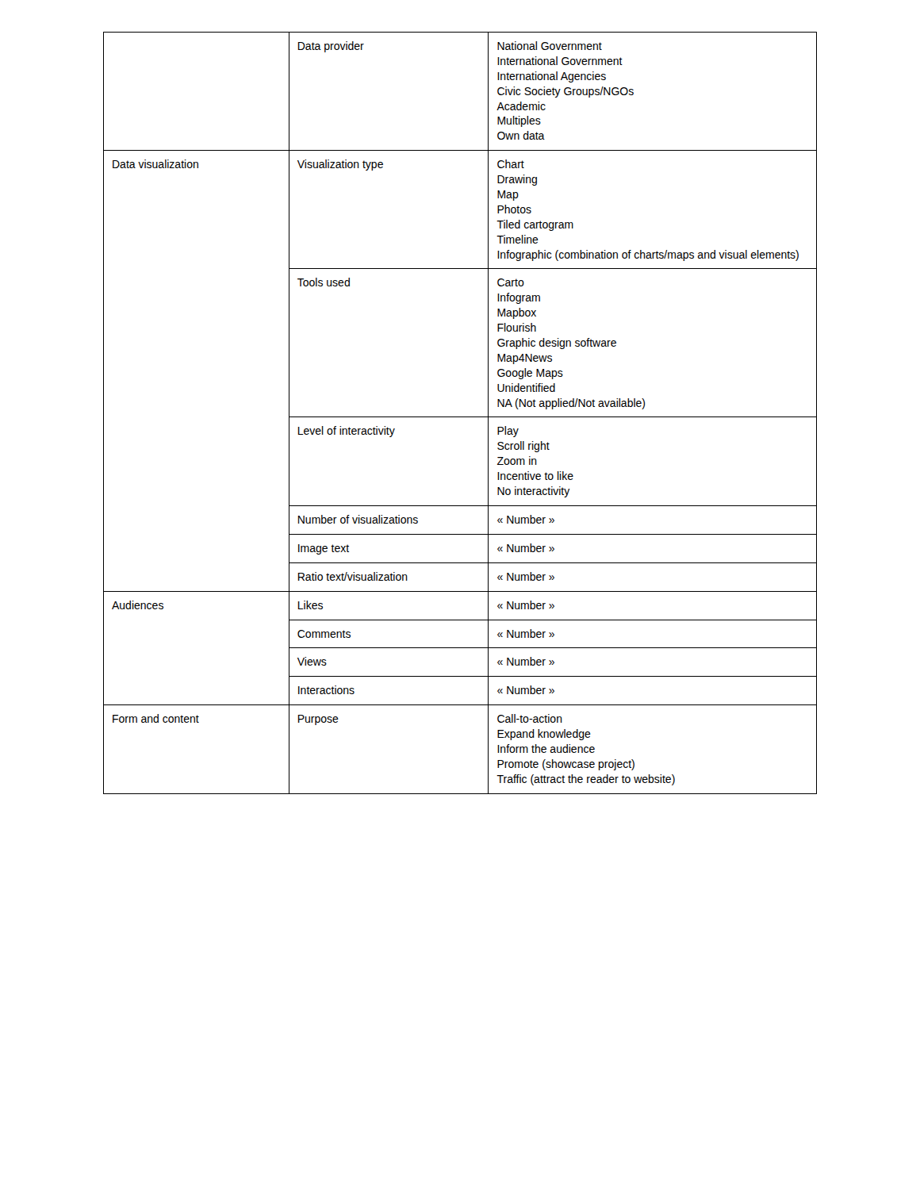| | Data provider | National Government International Government International Agencies Civic Society Groups/NGOs Academic Multiples Own data |
| Data visualization | Visualization type | Chart Drawing Map Photos Tiled cartogram Timeline Infographic (combination of charts/maps and visual elements) |
| Tools used | Carto Infogram Mapbox Flourish Graphic design software Map4News Google Maps Unidentified NA (Not applied/Not available) |
| Level of interactivity | Play Scroll right Zoom in Incentive to like No interactivity |
| Number of visualizations | « Number » |
| Image text | « Number » |
| Ratio text/visualization | « Number » |
| Audiences | Likes | « Number » |
| Comments | « Number » |
| Views | « Number » |
| Interactions | « Number » |
| Form and content | Purpose | Call-to-action Expand knowledge Inform the audience Promote (showcase project) Traffic (attract the reader to website) |